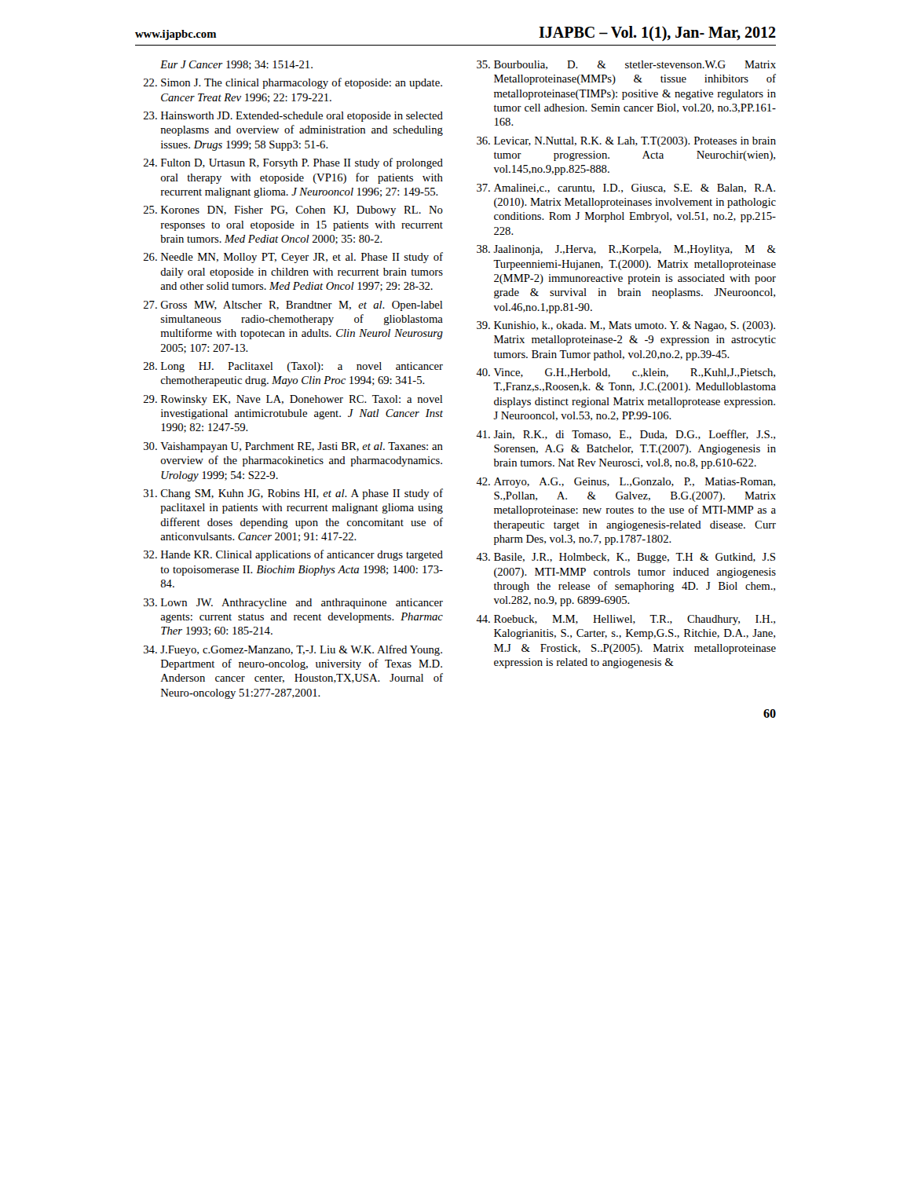www.ijapbc.com IJAPBC – Vol. 1(1), Jan- Mar, 2012
Eur J Cancer 1998; 34: 1514-21.
Simon J. The clinical pharmacology of etoposide: an update. Cancer Treat Rev 1996; 22: 179-221.
Hainsworth JD. Extended-schedule oral etoposide in selected neoplasms and overview of administration and scheduling issues. Drugs 1999; 58 Supp3: 51-6.
Fulton D, Urtasun R, Forsyth P. Phase II study of prolonged oral therapy with etoposide (VP16) for patients with recurrent malignant glioma. J Neurooncol 1996; 27: 149-55.
Korones DN, Fisher PG, Cohen KJ, Dubowy RL. No responses to oral etoposide in 15 patients with recurrent brain tumors. Med Pediat Oncol 2000; 35: 80-2.
Needle MN, Molloy PT, Ceyer JR, et al. Phase II study of daily oral etoposide in children with recurrent brain tumors and other solid tumors. Med Pediat Oncol 1997; 29: 28-32.
Gross MW, Altscher R, Brandtner M, et al. Open-label simultaneous radio-chemotherapy of glioblastoma multiforme with topotecan in adults. Clin Neurol Neurosurg 2005; 107: 207-13.
Long HJ. Paclitaxel (Taxol): a novel anticancer chemotherapeutic drug. Mayo Clin Proc 1994; 69: 341-5.
Rowinsky EK, Nave LA, Donehower RC. Taxol: a novel investigational antimicrotubule agent. J Natl Cancer Inst 1990; 82: 1247-59.
Vaishampayan U, Parchment RE, Jasti BR, et al. Taxanes: an overview of the pharmacokinetics and pharmacodynamics. Urology 1999; 54: S22-9.
Chang SM, Kuhn JG, Robins HI, et al. A phase II study of paclitaxel in patients with recurrent malignant glioma using different doses depending upon the concomitant use of anticonvulsants. Cancer 2001; 91: 417-22.
Hande KR. Clinical applications of anticancer drugs targeted to topoisomerase II. Biochim Biophys Acta 1998; 1400: 173-84.
Lown JW. Anthracycline and anthraquinone anticancer agents: current status and recent developments. Pharmac Ther 1993; 60: 185-214.
J.Fueyo, c.Gomez-Manzano, T,-J. Liu & W.K. Alfred Young. Department of neuro-oncolog, university of Texas M.D. Anderson cancer center, Houston,TX,USA. Journal of Neuro-oncology 51:277-287,2001.
Bourboulia, D. & stetler-stevenson.W.G Matrix Metalloproteinase(MMPs) & tissue inhibitors of metalloproteinase(TIMPs): positive & negative regulators in tumor cell adhesion. Semin cancer Biol, vol.20, no.3,PP.161-168.
Levicar, N.Nuttal, R.K. & Lah, T.T(2003). Proteases in brain tumor progression. Acta Neurochir(wien), vol.145,no.9,pp.825-888.
Amalinei,c., caruntu, I.D., Giusca, S.E. & Balan, R.A.(2010). Matrix Metalloproteinases involvement in pathologic conditions. Rom J Morphol Embryol, vol.51, no.2, pp.215-228.
Jaalinonja, J.,Herva, R.,Korpela, M.,Hoylitya, M & Turpeenniemi-Hujanen, T.(2000). Matrix metalloproteinase 2(MMP-2) immunoreactive protein is associated with poor grade & survival in brain neoplasms. JNeurooncol, vol.46,no.1,pp.81-90.
Kunishio, k., okada. M., Mats umoto. Y. & Nagao, S. (2003). Matrix metalloproteinase-2 & -9 expression in astrocytic tumors. Brain Tumor pathol, vol.20,no.2, pp.39-45.
Vince, G.H.,Herbold, c.,klein, R.,Kuhl,J.,Pietsch, T.,Franz,s.,Roosen,k. & Tonn, J.C.(2001). Medulloblastoma displays distinct regional Matrix metalloprotease expression. J Neurooncol, vol.53, no.2, PP.99-106.
Jain, R.K., di Tomaso, E., Duda, D.G., Loeffler, J.S., Sorensen, A.G & Batchelor, T.T.(2007). Angiogenesis in brain tumors. Nat Rev Neurosci, vol.8, no.8, pp.610-622.
Arroyo, A.G., Geinus, L.,Gonzalo, P., Matias-Roman, S.,Pollan, A. & Galvez, B.G.(2007). Matrix metalloproteinase: new routes to the use of MTI-MMP as a therapeutic target in angiogenesis-related disease. Curr pharm Des, vol.3, no.7, pp.1787-1802.
Basile, J.R., Holmbeck, K., Bugge, T.H & Gutkind, J.S (2007). MTI-MMP controls tumor induced angiogenesis through the release of semaphoring 4D. J Biol chem., vol.282, no.9, pp. 6899-6905.
Roebuck, M.M, Helliwel, T.R., Chaudhury, I.H., Kalogrianitis, S., Carter, s., Kemp,G.S., Ritchie, D.A., Jane, M.J & Frostick, S..P(2005). Matrix metalloproteinase expression is related to angiogenesis &
60